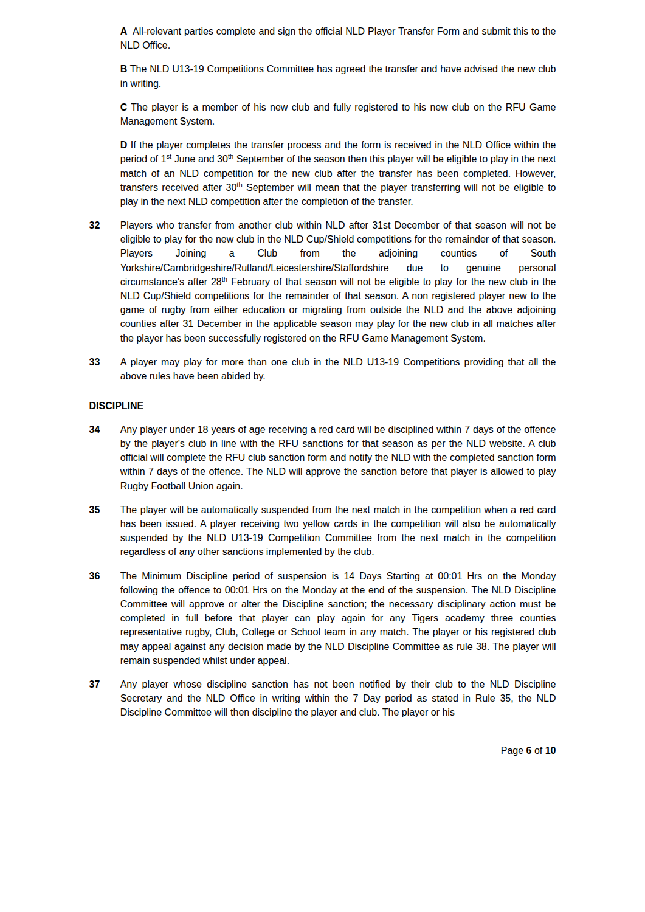A All-relevant parties complete and sign the official NLD Player Transfer Form and submit this to the NLD Office.
B The NLD U13-19 Competitions Committee has agreed the transfer and have advised the new club in writing.
C The player is a member of his new club and fully registered to his new club on the RFU Game Management System.
D If the player completes the transfer process and the form is received in the NLD Office within the period of 1st June and 30th September of the season then this player will be eligible to play in the next match of an NLD competition for the new club after the transfer has been completed. However, transfers received after 30th September will mean that the player transferring will not be eligible to play in the next NLD competition after the completion of the transfer.
32
Players who transfer from another club within NLD after 31st December of that season will not be eligible to play for the new club in the NLD Cup/Shield competitions for the remainder of that season. Players Joining a Club from the adjoining counties of South Yorkshire/Cambridgeshire/Rutland/Leicestershire/Staffordshire due to genuine personal circumstance's after 28th February of that season will not be eligible to play for the new club in the NLD Cup/Shield competitions for the remainder of that season. A non registered player new to the game of rugby from either education or migrating from outside the NLD and the above adjoining counties after 31 December in the applicable season may play for the new club in all matches after the player has been successfully registered on the RFU Game Management System.
33
A player may play for more than one club in the NLD U13-19 Competitions providing that all the above rules have been abided by.
Discipline
34
Any player under 18 years of age receiving a red card will be disciplined within 7 days of the offence by the player's club in line with the RFU sanctions for that season as per the NLD website. A club official will complete the RFU club sanction form and notify the NLD with the completed sanction form within 7 days of the offence. The NLD will approve the sanction before that player is allowed to play Rugby Football Union again.
35
The player will be automatically suspended from the next match in the competition when a red card has been issued. A player receiving two yellow cards in the competition will also be automatically suspended by the NLD U13-19 Competition Committee from the next match in the competition regardless of any other sanctions implemented by the club.
36
The Minimum Discipline period of suspension is 14 Days Starting at 00:01 Hrs on the Monday following the offence to 00:01 Hrs on the Monday at the end of the suspension. The NLD Discipline Committee will approve or alter the Discipline sanction; the necessary disciplinary action must be completed in full before that player can play again for any Tigers academy three counties representative rugby, Club, College or School team in any match. The player or his registered club may appeal against any decision made by the NLD Discipline Committee as rule 38. The player will remain suspended whilst under appeal.
37
Any player whose discipline sanction has not been notified by their club to the NLD Discipline Secretary and the NLD Office in writing within the 7 Day period as stated in Rule 35, the NLD Discipline Committee will then discipline the player and club. The player or his
Page 6 of 10